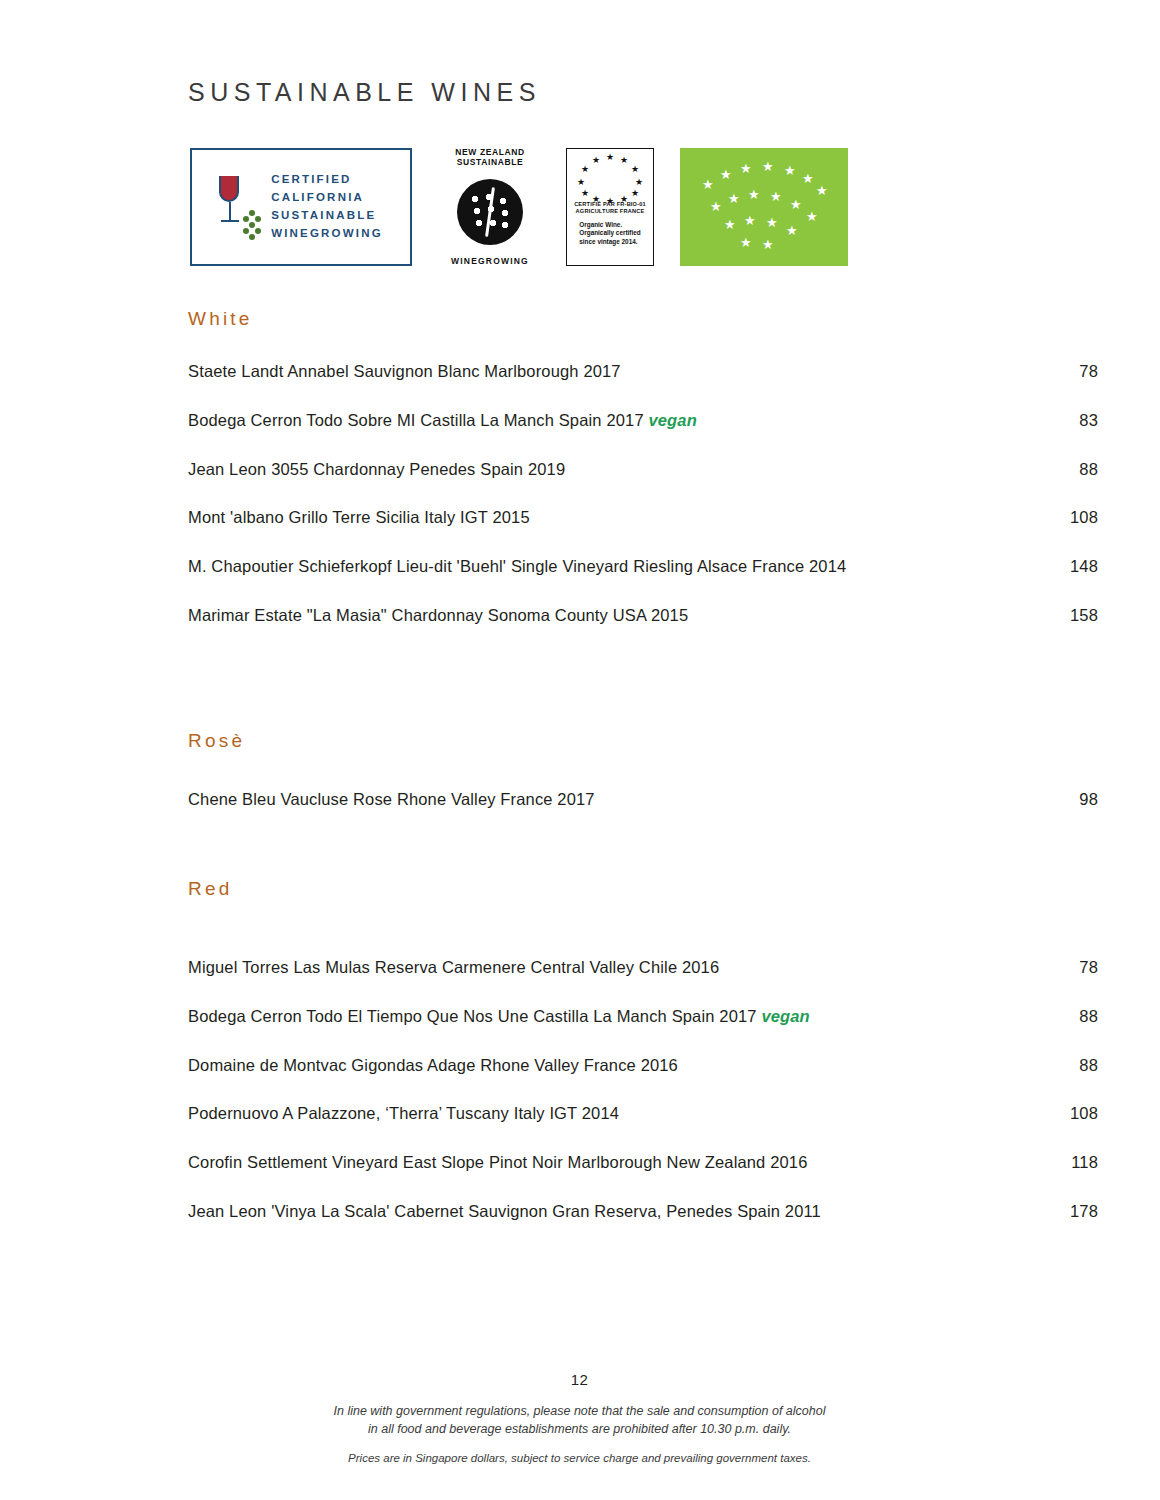Sustainable Wines
Certified
California
Sustainable
Winegrowing
New Zealand
Sustainable
Winegrowing
★ ★ ★ ★ ★ ★ ★ ★ ★ ★ ★ ★
Certifié par FR-BIO-01
Agriculture France
Organic Wine.
Organically certified
since vintage 2014.
★ ★ ★ ★ ★ ★ ★ ★ ★ ★ ★ ★ ★ ★ ★ ★ ★ ★ ★
White
Staete Landt Annabel Sauvignon Blanc Marlborough 2017
78
Bodega Cerron Todo Sobre MI Castilla La Manch Spain 2017 vegan
83
Jean Leon 3055 Chardonnay Penedes Spain 2019
88
Mont 'albano Grillo Terre Sicilia Italy IGT 2015
108
M. Chapoutier Schieferkopf Lieu-dit 'Buehl' Single Vineyard Riesling Alsace France 2014
148
Marimar Estate "La Masia" Chardonnay Sonoma County USA 2015
158
Rosè
Chene Bleu Vaucluse Rose Rhone Valley France 2017
98
Red
Miguel Torres Las Mulas Reserva Carmenere Central Valley Chile 2016
78
Bodega Cerron Todo El Tiempo Que Nos Une Castilla La Manch Spain 2017 vegan
88
Domaine de Montvac Gigondas Adage Rhone Valley France 2016
88
Podernuovo A Palazzone, ‘Therra’ Tuscany Italy IGT 2014
108
Corofin Settlement Vineyard East Slope Pinot Noir Marlborough New Zealand 2016
118
Jean Leon 'Vinya La Scala' Cabernet Sauvignon Gran Reserva, Penedes Spain 2011
178
12
In line with government regulations, please note that the sale and consumption of alcohol
in all food and beverage establishments are prohibited after 10.30 p.m. daily.
Prices are in Singapore dollars, subject to service charge and prevailing government taxes.